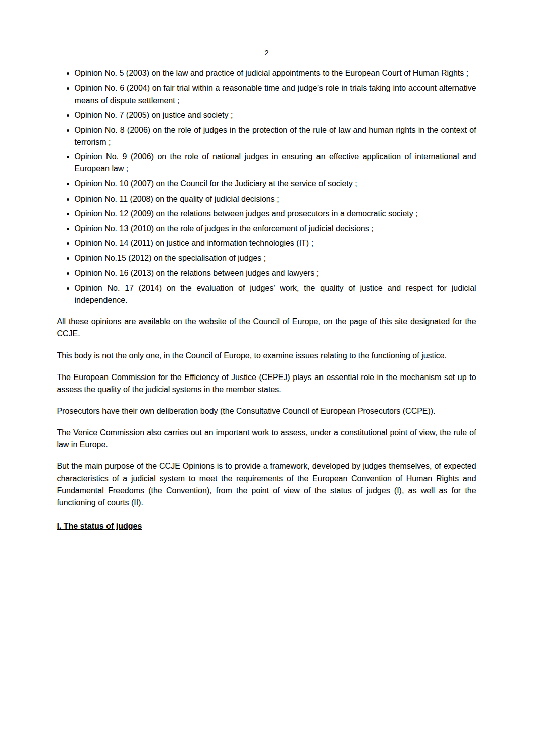2
Opinion No. 5 (2003) on the law and practice of judicial appointments to the European Court of Human Rights ;
Opinion No. 6 (2004) on fair trial within a reasonable time and judge’s role in trials taking into account alternative means of dispute settlement ;
Opinion No. 7 (2005) on justice and society ;
Opinion No. 8 (2006) on the role of judges in the protection of the rule of law and human rights in the context of terrorism ;
Opinion No. 9 (2006) on the role of national judges in ensuring an effective application of international and European law ;
Opinion No. 10 (2007) on the Council for the Judiciary at the service of society ;
Opinion No. 11 (2008) on the quality of judicial decisions ;
Opinion No. 12 (2009) on the relations between judges and prosecutors in a democratic society ;
Opinion No. 13 (2010) on the role of judges in the enforcement of judicial decisions ;
Opinion No. 14 (2011) on justice and information technologies (IT) ;
Opinion No.15 (2012) on the specialisation of judges ;
Opinion No. 16 (2013) on the relations between judges and lawyers ;
Opinion No. 17 (2014) on the evaluation of judges' work, the quality of justice and respect for judicial independence.
All these opinions are available on the website of the Council of Europe, on the page of this site designated for the CCJE.
This body is not the only one, in the Council of Europe, to examine issues relating to the functioning of justice.
The European Commission for the Efficiency of Justice (CEPEJ) plays an essential role in the mechanism set up to assess the quality of the judicial systems in the member states.
Prosecutors have their own deliberation body (the Consultative Council of European Prosecutors (CCPE)).
The Venice Commission also carries out an important work to assess, under a constitutional point of view, the rule of law in Europe.
But the main purpose of the CCJE Opinions is to provide a framework, developed by judges themselves, of expected characteristics of a judicial system to meet the requirements of the European Convention of Human Rights and Fundamental Freedoms (the Convention), from the point of view of the status of judges (I), as well as for the functioning of courts (II).
I. The status of judges